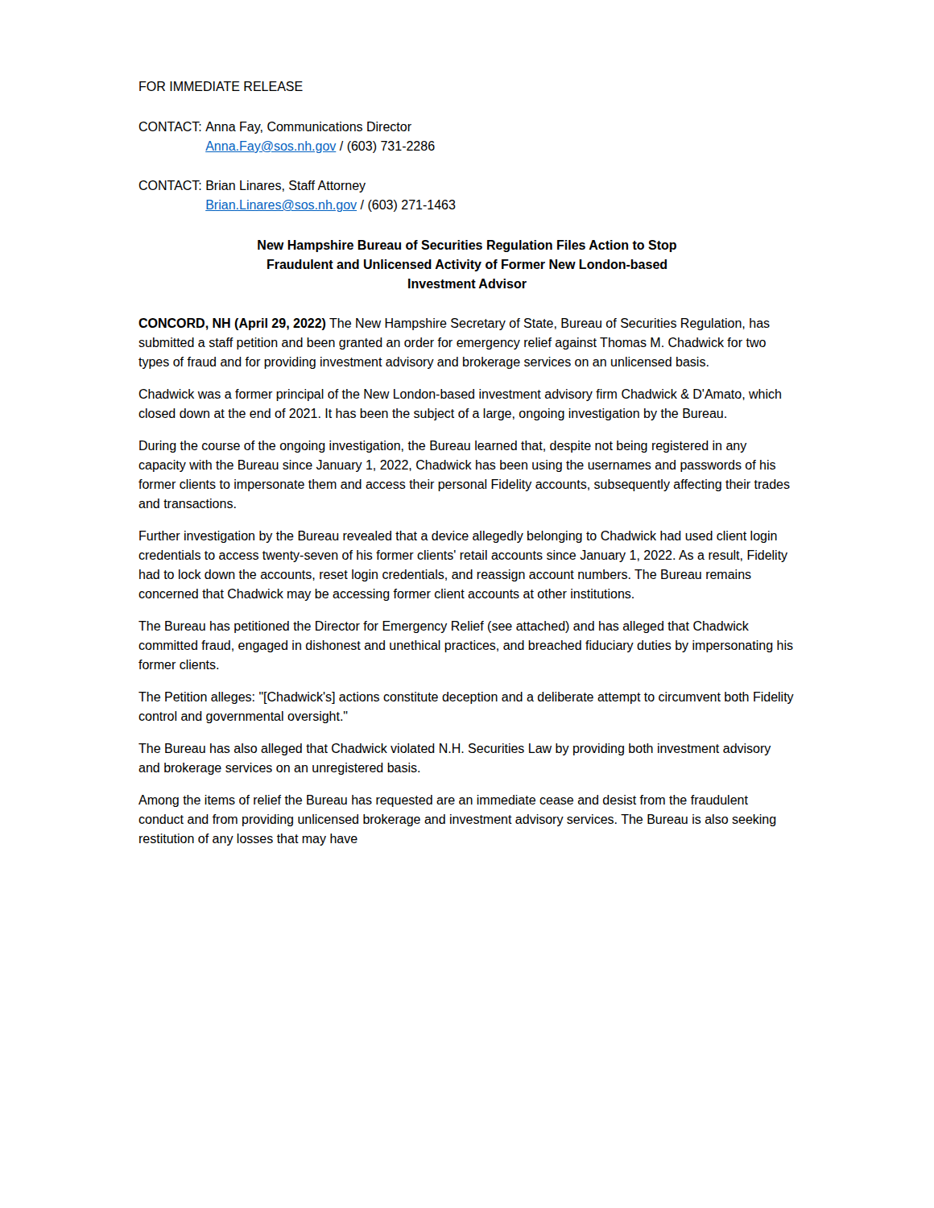FOR IMMEDIATE RELEASE
CONTACT: Anna Fay, Communications Director
Anna.Fay@sos.nh.gov / (603) 731-2286
CONTACT: Brian Linares, Staff Attorney
Brian.Linares@sos.nh.gov / (603) 271-1463
New Hampshire Bureau of Securities Regulation Files Action to Stop
Fraudulent and Unlicensed Activity of Former New London-based
Investment Advisor
CONCORD, NH (April 29, 2022) The New Hampshire Secretary of State, Bureau of Securities Regulation, has submitted a staff petition and been granted an order for emergency relief against Thomas M. Chadwick for two types of fraud and for providing investment advisory and brokerage services on an unlicensed basis.
Chadwick was a former principal of the New London-based investment advisory firm Chadwick & D'Amato, which closed down at the end of 2021. It has been the subject of a large, ongoing investigation by the Bureau.
During the course of the ongoing investigation, the Bureau learned that, despite not being registered in any capacity with the Bureau since January 1, 2022, Chadwick has been using the usernames and passwords of his former clients to impersonate them and access their personal Fidelity accounts, subsequently affecting their trades and transactions.
Further investigation by the Bureau revealed that a device allegedly belonging to Chadwick had used client login credentials to access twenty-seven of his former clients' retail accounts since January 1, 2022. As a result, Fidelity had to lock down the accounts, reset login credentials, and reassign account numbers. The Bureau remains concerned that Chadwick may be accessing former client accounts at other institutions.
The Bureau has petitioned the Director for Emergency Relief (see attached) and has alleged that Chadwick committed fraud, engaged in dishonest and unethical practices, and breached fiduciary duties by impersonating his former clients.
The Petition alleges: "[Chadwick's] actions constitute deception and a deliberate attempt to circumvent both Fidelity control and governmental oversight."
The Bureau has also alleged that Chadwick violated N.H. Securities Law by providing both investment advisory and brokerage services on an unregistered basis.
Among the items of relief the Bureau has requested are an immediate cease and desist from the fraudulent conduct and from providing unlicensed brokerage and investment advisory services. The Bureau is also seeking restitution of any losses that may have